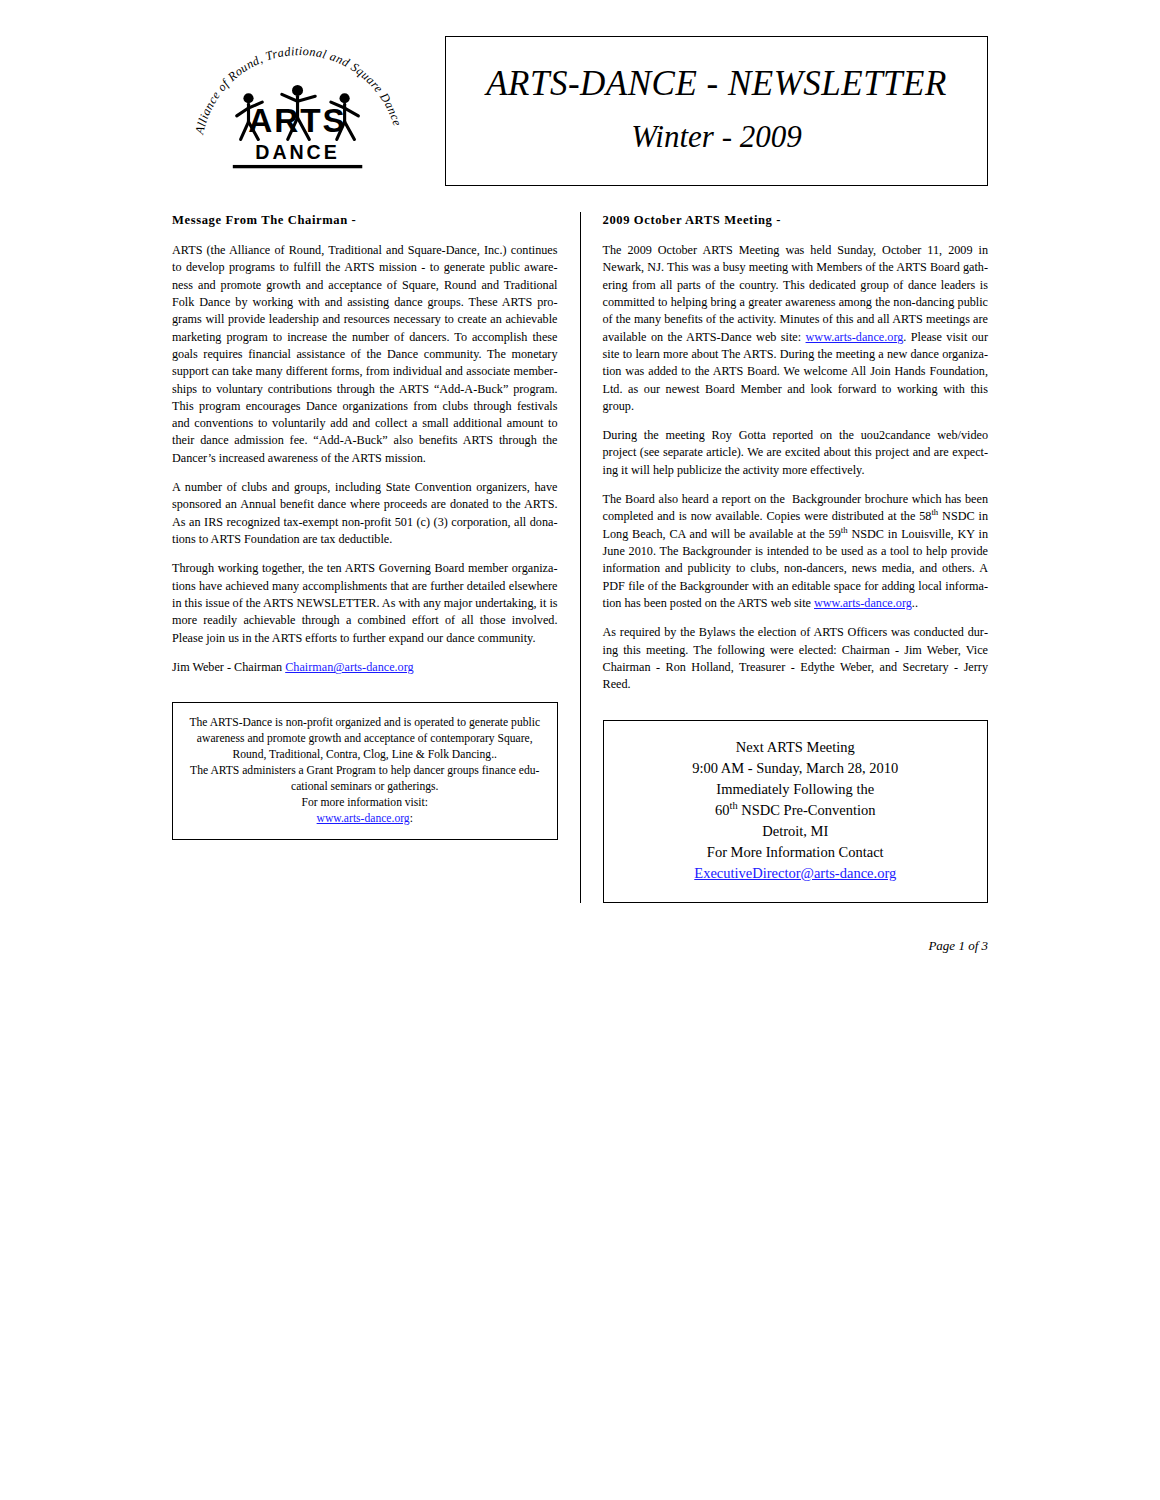Alliance of Round, Traditional and Square Dance ARTS DANCE
ARTS-DANCE - NEWSLETTER
Winter - 2009
Message From The Chairman -
ARTS (the Alliance of Round, Traditional and Square-Dance, Inc.) continues to develop programs to fulfill the ARTS mission - to generate public awareness and promote growth and acceptance of Square, Round and Traditional Folk Dance by working with and assisting dance groups. These ARTS programs will provide leadership and resources necessary to create an achievable marketing program to increase the number of dancers. To accomplish these goals requires financial assistance of the Dance community. The monetary support can take many different forms, from individual and associate memberships to voluntary contributions through the ARTS “Add-A-Buck” program. This program encourages Dance organizations from clubs through festivals and conventions to voluntarily add and collect a small additional amount to their dance admission fee. “Add-A-Buck” also benefits ARTS through the Dancer’s increased awareness of the ARTS mission.
A number of clubs and groups, including State Convention organizers, have sponsored an Annual benefit dance where proceeds are donated to the ARTS. As an IRS recognized tax-exempt non-profit 501 (c) (3) corporation, all donations to ARTS Foundation are tax deductible.
Through working together, the ten ARTS Governing Board member organizations have achieved many accomplishments that are further detailed elsewhere in this issue of the ARTS NEWSLETTER. As with any major undertaking, it is more readily achievable through a combined effort of all those involved. Please join us in the ARTS efforts to further expand our dance community.
Jim Weber - Chairman Chairman@arts-dance.org
The ARTS-Dance is non-profit organized and is operated to generate public awareness and promote growth and acceptance of contemporary Square, Round, Traditional, Contra, Clog, Line & Folk Dancing..
The ARTS administers a Grant Program to help dancer groups finance educational seminars or gatherings.
For more information visit:
www.arts-dance.org:
2009 October ARTS Meeting -
The 2009 October ARTS Meeting was held Sunday, October 11, 2009 in Newark, NJ. This was a busy meeting with Members of the ARTS Board gathering from all parts of the country. This dedicated group of dance leaders is committed to helping bring a greater awareness among the non-dancing public of the many benefits of the activity. Minutes of this and all ARTS meetings are available on the ARTS-Dance web site: www.arts-dance.org. Please visit our site to learn more about The ARTS. During the meeting a new dance organization was added to the ARTS Board. We welcome All Join Hands Foundation, Ltd. as our newest Board Member and look forward to working with this group.
During the meeting Roy Gotta reported on the uou2candance web/video project (see separate article). We are excited about this project and are expecting it will help publicize the activity more effectively.
The Board also heard a report on the Backgrounder brochure which has been completed and is now available. Copies were distributed at the 58th NSDC in Long Beach, CA and will be available at the 59th NSDC in Louisville, KY in June 2010. The Backgrounder is intended to be used as a tool to help provide information and publicity to clubs, non-dancers, news media, and others. A PDF file of the Backgrounder with an editable space for adding local information has been posted on the ARTS web site www.arts-dance.org..
As required by the Bylaws the election of ARTS Officers was conducted during this meeting. The following were elected: Chairman - Jim Weber, Vice Chairman - Ron Holland, Treasurer - Edythe Weber, and Secretary - Jerry Reed.
Next ARTS Meeting
9:00 AM - Sunday, March 28, 2010
Immediately Following the
60th NSDC Pre-Convention
Detroit, MI
For More Information Contact
ExecutiveDirector@arts-dance.org
Page 1 of 3